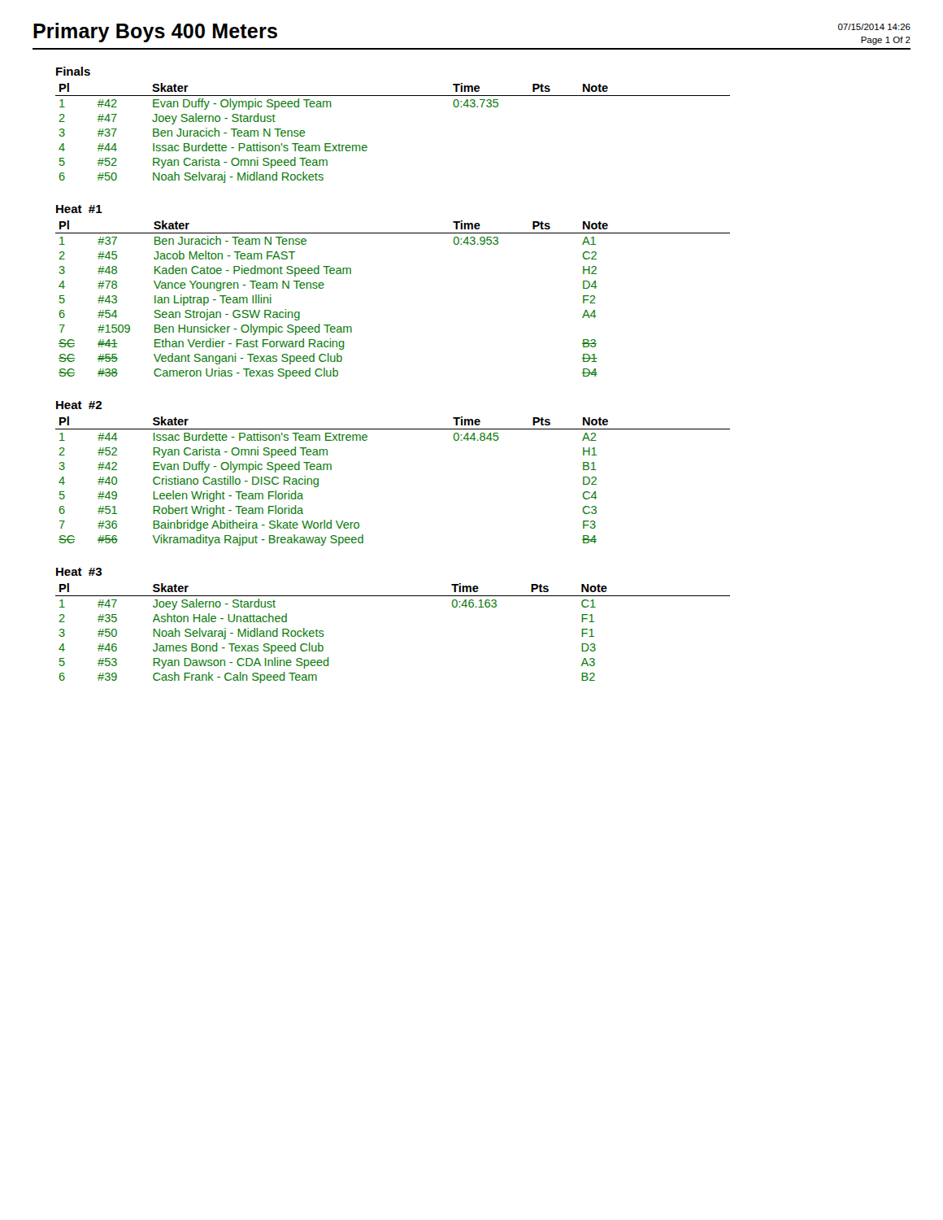Primary Boys 400 Meters
07/15/2014 14:26
Page 1 Of 2
Finals
| Pl | | Skater | Time | Pts | Note |
| --- | --- | --- | --- | --- | --- |
| 1 | #42 | Evan Duffy - Olympic Speed Team | 0:43.735 | | |
| 2 | #47 | Joey Salerno - Stardust | | | |
| 3 | #37 | Ben Juracich - Team N Tense | | | |
| 4 | #44 | Issac Burdette - Pattison's Team Extreme | | | |
| 5 | #52 | Ryan Carista - Omni Speed Team | | | |
| 6 | #50 | Noah Selvaraj - Midland Rockets | | | |
Heat #1
| Pl | | Skater | Time | Pts | Note |
| --- | --- | --- | --- | --- | --- |
| 1 | #37 | Ben Juracich - Team N Tense | 0:43.953 | | A1 |
| 2 | #45 | Jacob Melton - Team FAST | | | C2 |
| 3 | #48 | Kaden Catoe - Piedmont Speed Team | | | H2 |
| 4 | #78 | Vance Youngren - Team N Tense | | | D4 |
| 5 | #43 | Ian Liptrap - Team Illini | | | F2 |
| 6 | #54 | Sean Strojan - GSW Racing | | | A4 |
| 7 | #1509 | Ben Hunsicker - Olympic Speed Team | | | |
| SC | #41 | Ethan Verdier - Fast Forward Racing | | | B3 |
| SC | #55 | Vedant Sangani - Texas Speed Club | | | D1 |
| SC | #38 | Cameron Urias - Texas Speed Club | | | D4 |
Heat #2
| Pl | | Skater | Time | Pts | Note |
| --- | --- | --- | --- | --- | --- |
| 1 | #44 | Issac Burdette - Pattison's Team Extreme | 0:44.845 | | A2 |
| 2 | #52 | Ryan Carista - Omni Speed Team | | | H1 |
| 3 | #42 | Evan Duffy - Olympic Speed Team | | | B1 |
| 4 | #40 | Cristiano Castillo - DISC Racing | | | D2 |
| 5 | #49 | Leelen Wright - Team Florida | | | C4 |
| 6 | #51 | Robert Wright - Team Florida | | | C3 |
| 7 | #36 | Bainbridge Abitheira - Skate World Vero | | | F3 |
| SC | #56 | Vikramaditya Rajput - Breakaway Speed | | | B4 |
Heat #3
| Pl | | Skater | Time | Pts | Note |
| --- | --- | --- | --- | --- | --- |
| 1 | #47 | Joey Salerno - Stardust | 0:46.163 | | C1 |
| 2 | #35 | Ashton Hale - Unattached | | | F1 |
| 3 | #50 | Noah Selvaraj - Midland Rockets | | | F1 |
| 4 | #46 | James Bond - Texas Speed Club | | | D3 |
| 5 | #53 | Ryan Dawson - CDA Inline Speed | | | A3 |
| 6 | #39 | Cash Frank - Caln Speed Team | | | B2 |